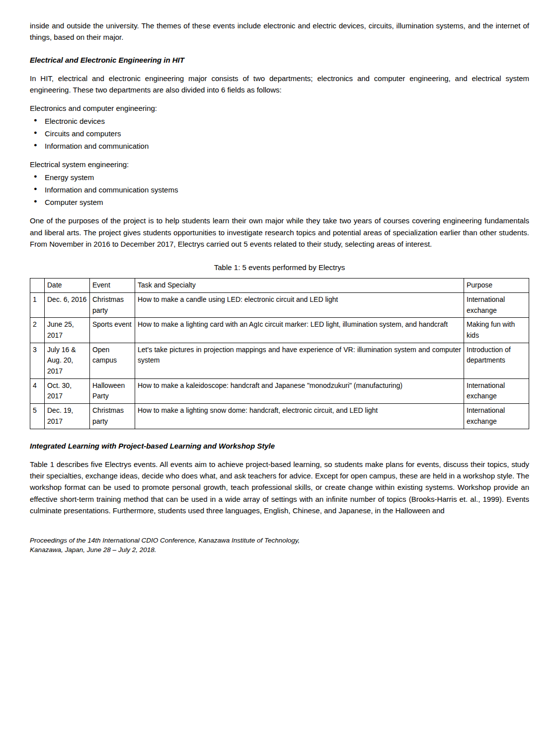inside and outside the university. The themes of these events include electronic and electric devices, circuits, illumination systems, and the internet of things, based on their major.
Electrical and Electronic Engineering in HIT
In HIT, electrical and electronic engineering major consists of two departments; electronics and computer engineering, and electrical system engineering. These two departments are also divided into 6 fields as follows:
Electronics and computer engineering:
Electronic devices
Circuits and computers
Information and communication
Electrical system engineering:
Energy system
Information and communication systems
Computer system
One of the purposes of the project is to help students learn their own major while they take two years of courses covering engineering fundamentals and liberal arts. The project gives students opportunities to investigate research topics and potential areas of specialization earlier than other students. From November in 2016 to December 2017, Electrys carried out 5 events related to their study, selecting areas of interest.
Table 1: 5 events performed by Electrys
| | Date | Event | Task and Specialty | Purpose |
| 1 | Dec. 6, 2016 | Christmas party | How to make a candle using LED: electronic circuit and LED light | International exchange |
| 2 | June 25, 2017 | Sports event | How to make a lighting card with an AgIc circuit marker: LED light, illumination system, and handcraft | Making fun with kids |
| 3 | July 16 & Aug. 20, 2017 | Open campus | Let's take pictures in projection mappings and have experience of VR: illumination system and computer system | Introduction of departments |
| 4 | Oct. 30, 2017 | Halloween Party | How to make a kaleidoscope: handcraft and Japanese "monodzukuri" (manufacturing) | International exchange |
| 5 | Dec. 19, 2017 | Christmas party | How to make a lighting snow dome: handcraft, electronic circuit, and LED light | International exchange |
Integrated Learning with Project-based Learning and Workshop Style
Table 1 describes five Electrys events. All events aim to achieve project-based learning, so students make plans for events, discuss their topics, study their specialties, exchange ideas, decide who does what, and ask teachers for advice. Except for open campus, these are held in a workshop style. The workshop format can be used to promote personal growth, teach professional skills, or create change within existing systems. Workshop provide an effective short-term training method that can be used in a wide array of settings with an infinite number of topics (Brooks-Harris et. al., 1999). Events culminate presentations. Furthermore, students used three languages, English, Chinese, and Japanese, in the Halloween and
Proceedings of the 14th International CDIO Conference, Kanazawa Institute of Technology,
Kanazawa, Japan, June 28 – July 2, 2018.